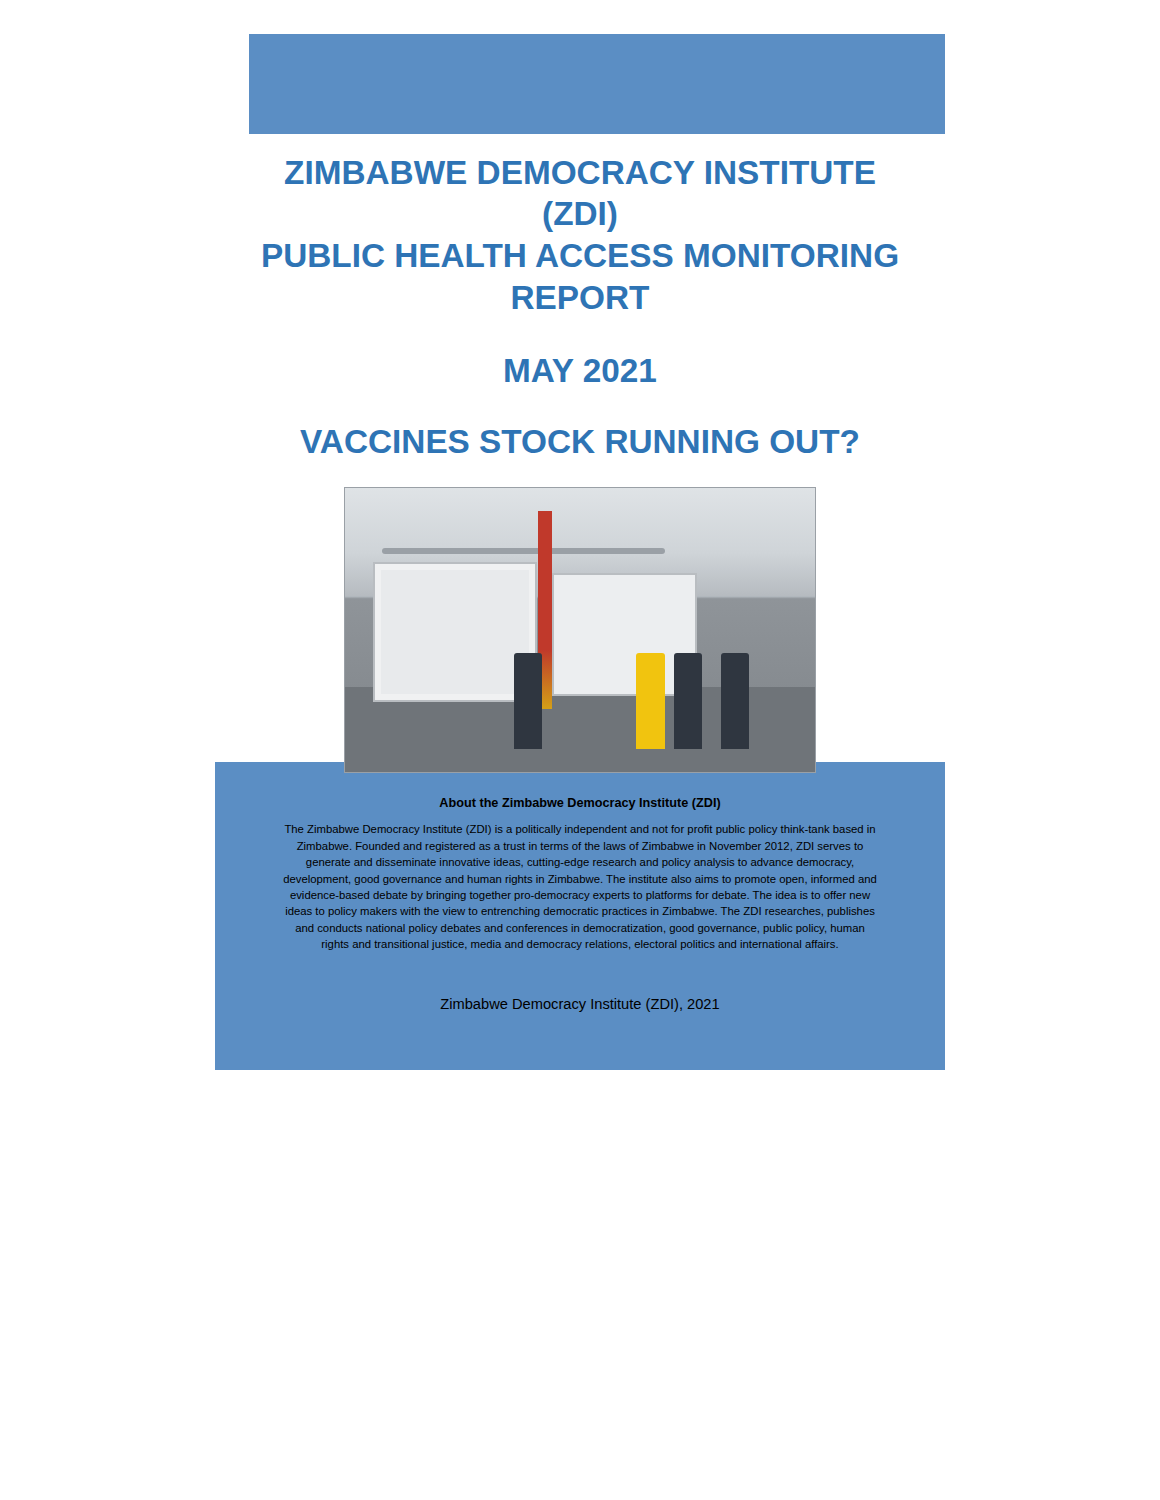ZIMBABWE DEMOCRACY INSTITUTE (ZDI)
PUBLIC HEALTH ACCESS MONITORING
REPORT
MAY 2021
VACCINES STOCK RUNNING OUT?
About the Zimbabwe Democracy Institute (ZDI)
The Zimbabwe Democracy Institute (ZDI) is a politically independent and not for profit public policy think-tank based in Zimbabwe. Founded and registered as a trust in terms of the laws of Zimbabwe in November 2012, ZDI serves to generate and disseminate innovative ideas, cutting-edge research and policy analysis to advance democracy, development, good governance and human rights in Zimbabwe. The institute also aims to promote open, informed and evidence-based debate by bringing together pro-democracy experts to platforms for debate. The idea is to offer new ideas to policy makers with the view to entrenching democratic practices in Zimbabwe. The ZDI researches, publishes and conducts national policy debates and conferences in democratization, good governance, public policy, human rights and transitional justice, media and democracy relations, electoral politics and international affairs.
Zimbabwe Democracy Institute (ZDI), 2021